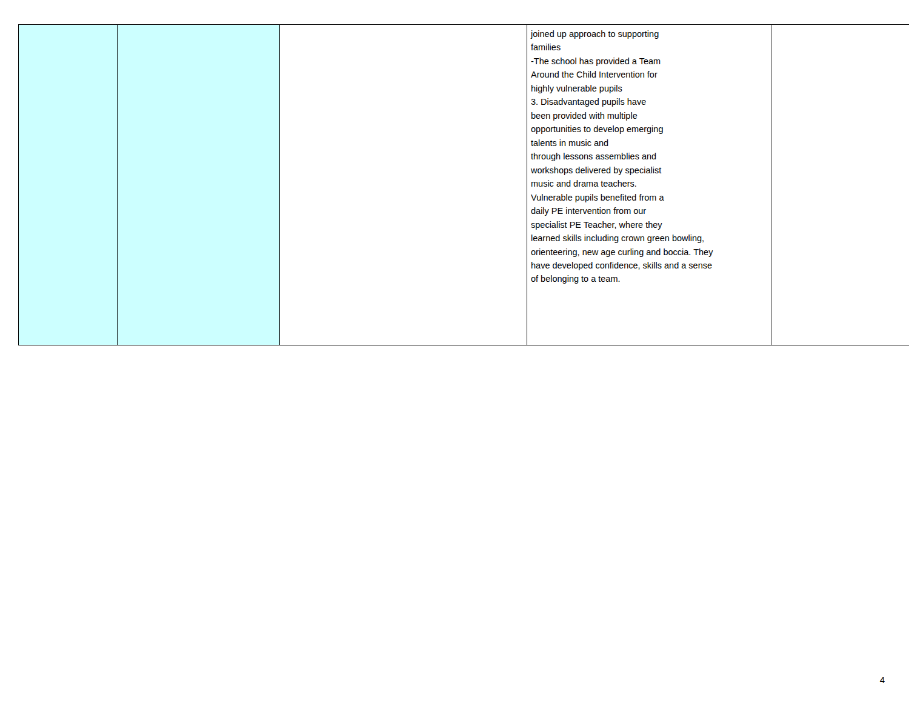| | | | joined up approach to supporting families -The school has provided a Team Around the Child Intervention for highly vulnerable pupils 3. Disadvantaged pupils have been provided with multiple opportunities to develop emerging talents in music and through lessons assemblies and workshops delivered by specialist music and drama teachers. Vulnerable pupils benefited from a daily PE intervention from our specialist PE Teacher, where they learned skills including crown green bowling, orienteering, new age curling and boccia. They have developed confidence, skills and a sense of belonging to a team. | |
4